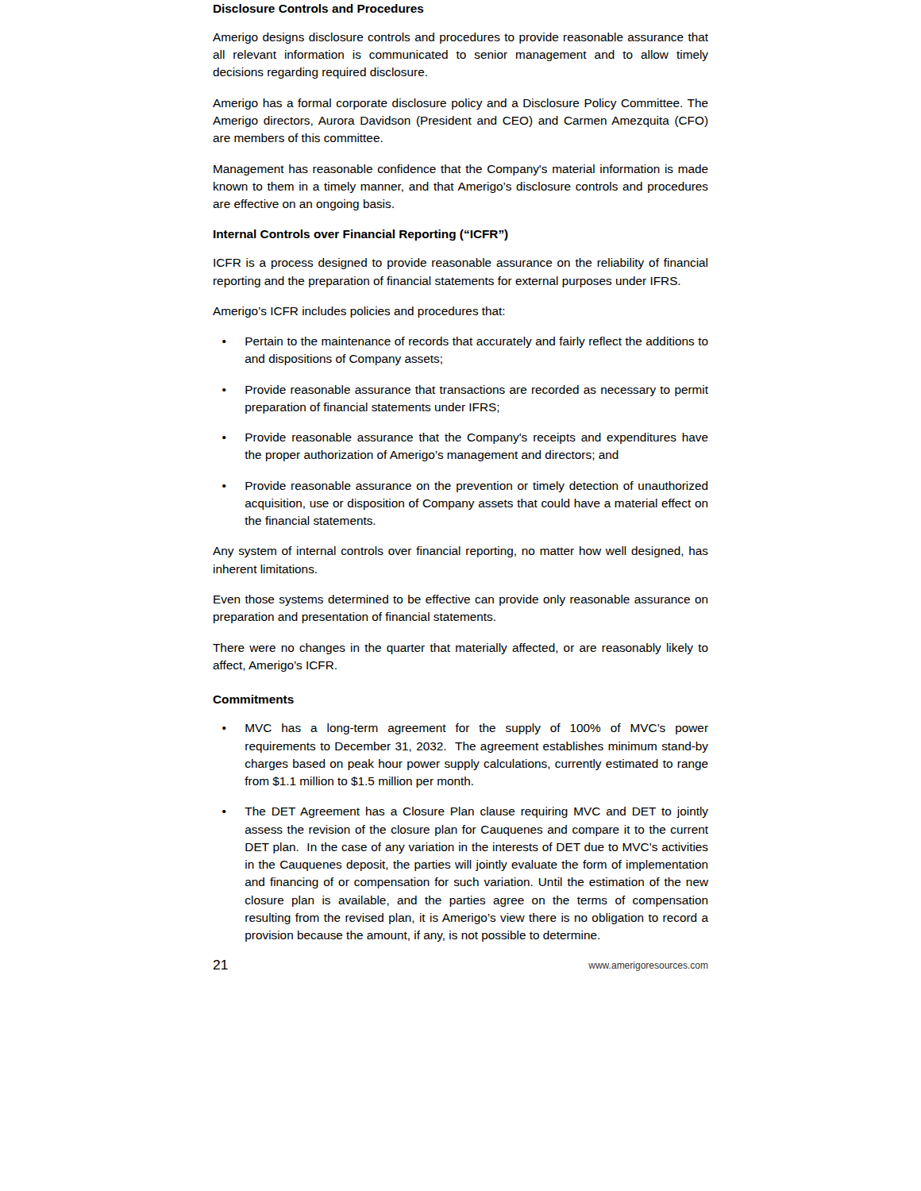Disclosure Controls and Procedures
Amerigo designs disclosure controls and procedures to provide reasonable assurance that all relevant information is communicated to senior management and to allow timely decisions regarding required disclosure.
Amerigo has a formal corporate disclosure policy and a Disclosure Policy Committee. The Amerigo directors, Aurora Davidson (President and CEO) and Carmen Amezquita (CFO) are members of this committee.
Management has reasonable confidence that the Company's material information is made known to them in a timely manner, and that Amerigo’s disclosure controls and procedures are effective on an ongoing basis.
Internal Controls over Financial Reporting (“ICFR”)
ICFR is a process designed to provide reasonable assurance on the reliability of financial reporting and the preparation of financial statements for external purposes under IFRS.
Amerigo’s ICFR includes policies and procedures that:
Pertain to the maintenance of records that accurately and fairly reflect the additions to and dispositions of Company assets;
Provide reasonable assurance that transactions are recorded as necessary to permit preparation of financial statements under IFRS;
Provide reasonable assurance that the Company's receipts and expenditures have the proper authorization of Amerigo’s management and directors; and
Provide reasonable assurance on the prevention or timely detection of unauthorized acquisition, use or disposition of Company assets that could have a material effect on the financial statements.
Any system of internal controls over financial reporting, no matter how well designed, has inherent limitations.
Even those systems determined to be effective can provide only reasonable assurance on preparation and presentation of financial statements.
There were no changes in the quarter that materially affected, or are reasonably likely to affect, Amerigo’s ICFR.
Commitments
MVC has a long-term agreement for the supply of 100% of MVC’s power requirements to December 31, 2032. The agreement establishes minimum stand-by charges based on peak hour power supply calculations, currently estimated to range from $1.1 million to $1.5 million per month.
The DET Agreement has a Closure Plan clause requiring MVC and DET to jointly assess the revision of the closure plan for Cauquenes and compare it to the current DET plan. In the case of any variation in the interests of DET due to MVC’s activities in the Cauquenes deposit, the parties will jointly evaluate the form of implementation and financing of or compensation for such variation. Until the estimation of the new closure plan is available, and the parties agree on the terms of compensation resulting from the revised plan, it is Amerigo’s view there is no obligation to record a provision because the amount, if any, is not possible to determine.
21 www.amerigoresources.com